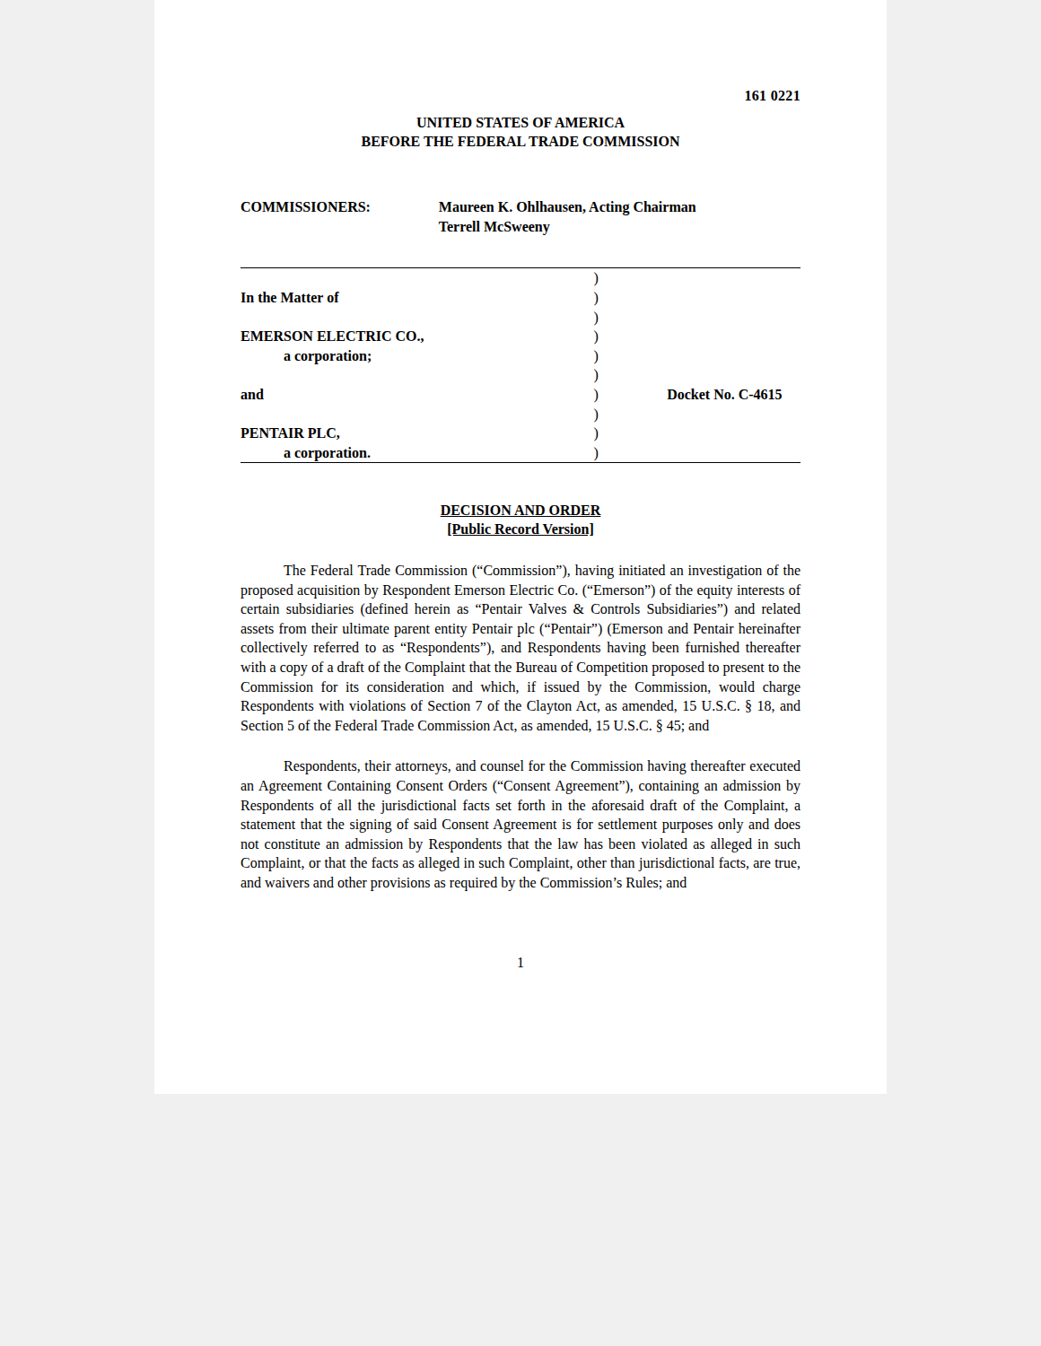161 0221
UNITED STATES OF AMERICA
BEFORE THE FEDERAL TRADE COMMISSION
COMMISSIONERS:
Maureen K. Ohlhausen, Acting Chairman
Terrell McSweeny
| | ) | |
| In the Matter of | ) | |
| | ) | |
| EMERSON ELECTRIC CO., | ) | |
| a corporation; | ) | |
| | ) | |
| and | ) | Docket No. C-4615 |
| | ) | |
| PENTAIR PLC, | ) | |
| a corporation. | ) | |
DECISION AND ORDER
[Public Record Version]
The Federal Trade Commission (“Commission”), having initiated an investigation of the proposed acquisition by Respondent Emerson Electric Co. (“Emerson”) of the equity interests of certain subsidiaries (defined herein as “Pentair Valves & Controls Subsidiaries”) and related assets from their ultimate parent entity Pentair plc (“Pentair”) (Emerson and Pentair hereinafter collectively referred to as “Respondents”), and Respondents having been furnished thereafter with a copy of a draft of the Complaint that the Bureau of Competition proposed to present to the Commission for its consideration and which, if issued by the Commission, would charge Respondents with violations of Section 7 of the Clayton Act, as amended, 15 U.S.C. § 18, and Section 5 of the Federal Trade Commission Act, as amended, 15 U.S.C. § 45; and
Respondents, their attorneys, and counsel for the Commission having thereafter executed an Agreement Containing Consent Orders (“Consent Agreement”), containing an admission by Respondents of all the jurisdictional facts set forth in the aforesaid draft of the Complaint, a statement that the signing of said Consent Agreement is for settlement purposes only and does not constitute an admission by Respondents that the law has been violated as alleged in such Complaint, or that the facts as alleged in such Complaint, other than jurisdictional facts, are true, and waivers and other provisions as required by the Commission’s Rules; and
1